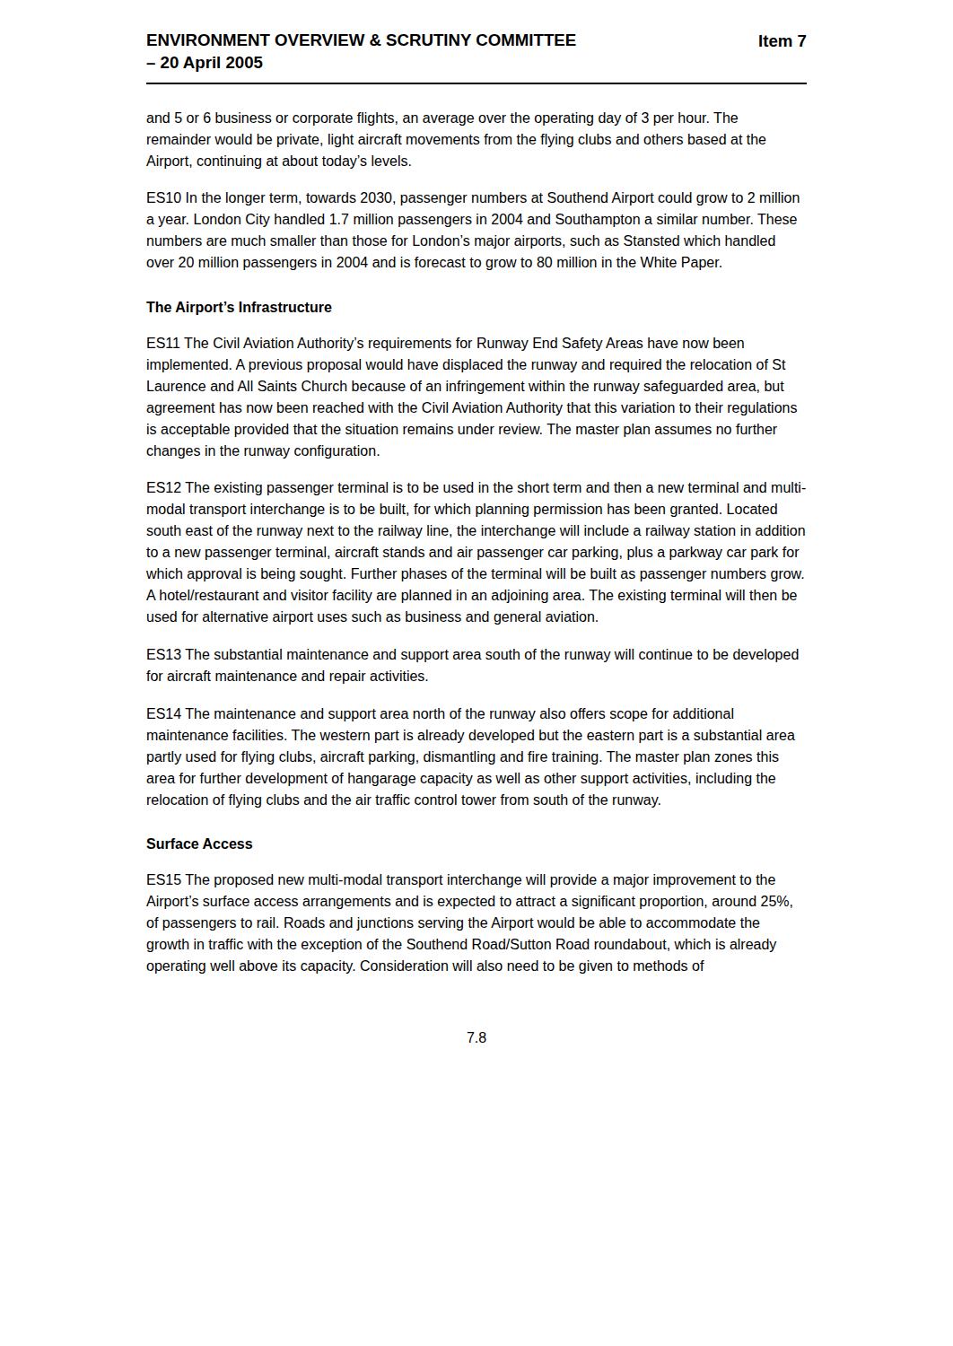ENVIRONMENT OVERVIEW & SCRUTINY COMMITTEE
– 20 April 2005
Item 7
and 5 or 6 business or corporate flights, an average over the operating day of 3 per hour. The remainder would be private, light aircraft movements from the flying clubs and others based at the Airport, continuing at about today’s levels.
ES10 In the longer term, towards 2030, passenger numbers at Southend Airport could grow to 2 million a year. London City handled 1.7 million passengers in 2004 and Southampton a similar number. These numbers are much smaller than those for London’s major airports, such as Stansted which handled over 20 million passengers in 2004 and is forecast to grow to 80 million in the White Paper.
The Airport’s Infrastructure
ES11 The Civil Aviation Authority’s requirements for Runway End Safety Areas have now been implemented. A previous proposal would have displaced the runway and required the relocation of St Laurence and All Saints Church because of an infringement within the runway safeguarded area, but agreement has now been reached with the Civil Aviation Authority that this variation to their regulations is acceptable provided that the situation remains under review. The master plan assumes no further changes in the runway configuration.
ES12 The existing passenger terminal is to be used in the short term and then a new terminal and multi-modal transport interchange is to be built, for which planning permission has been granted. Located south east of the runway next to the railway line, the interchange will include a railway station in addition to a new passenger terminal, aircraft stands and air passenger car parking, plus a parkway car park for which approval is being sought. Further phases of the terminal will be built as passenger numbers grow. A hotel/restaurant and visitor facility are planned in an adjoining area. The existing terminal will then be used for alternative airport uses such as business and general aviation.
ES13 The substantial maintenance and support area south of the runway will continue to be developed for aircraft maintenance and repair activities.
ES14 The maintenance and support area north of the runway also offers scope for additional maintenance facilities. The western part is already developed but the eastern part is a substantial area partly used for flying clubs, aircraft parking, dismantling and fire training. The master plan zones this area for further development of hangarage capacity as well as other support activities, including the relocation of flying clubs and the air traffic control tower from south of the runway.
Surface Access
ES15 The proposed new multi-modal transport interchange will provide a major improvement to the Airport’s surface access arrangements and is expected to attract a significant proportion, around 25%, of passengers to rail. Roads and junctions serving the Airport would be able to accommodate the growth in traffic with the exception of the Southend Road/Sutton Road roundabout, which is already operating well above its capacity. Consideration will also need to be given to methods of
7.8